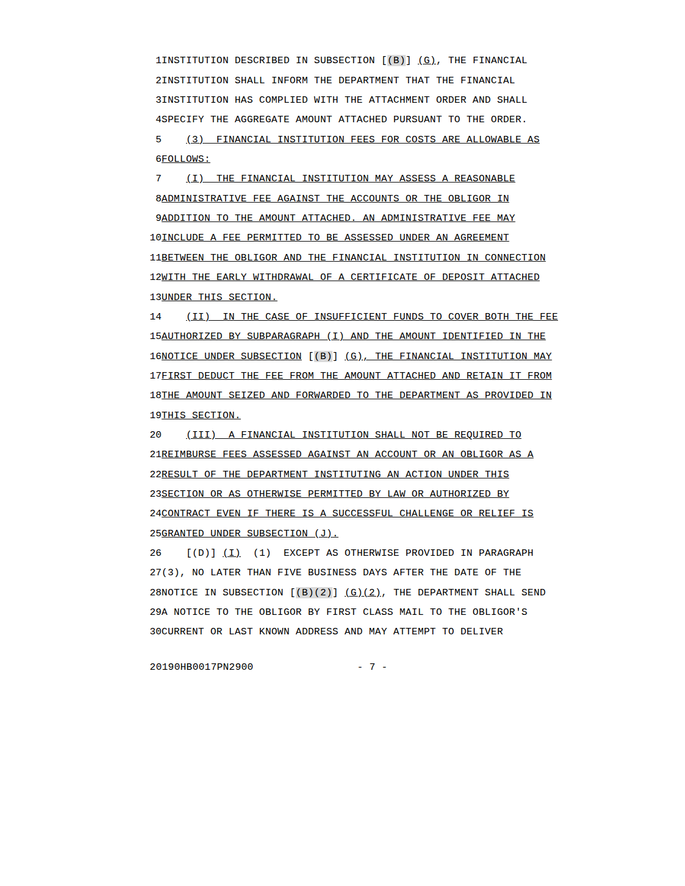| 1 | INSTITUTION DESCRIBED IN SUBSECTION [ (B) ] (G) , THE FINANCIAL |
| 2 | INSTITUTION SHALL INFORM THE DEPARTMENT THAT THE FINANCIAL |
| 3 | INSTITUTION HAS COMPLIED WITH THE ATTACHMENT ORDER AND SHALL |
| 4 | SPECIFY THE AGGREGATE AMOUNT ATTACHED PURSUANT TO THE ORDER. |
| 5 | (3) FINANCIAL INSTITUTION FEES FOR COSTS ARE ALLOWABLE AS |
| 6 | FOLLOWS: |
| 7 | (I) THE FINANCIAL INSTITUTION MAY ASSESS A REASONABLE |
| 8 | ADMINISTRATIVE FEE AGAINST THE ACCOUNTS OR THE OBLIGOR IN |
| 9 | ADDITION TO THE AMOUNT ATTACHED. AN ADMINISTRATIVE FEE MAY |
| 10 | INCLUDE A FEE PERMITTED TO BE ASSESSED UNDER AN AGREEMENT |
| 11 | BETWEEN THE OBLIGOR AND THE FINANCIAL INSTITUTION IN CONNECTION |
| 12 | WITH THE EARLY WITHDRAWAL OF A CERTIFICATE OF DEPOSIT ATTACHED |
| 13 | UNDER THIS SECTION. |
| 14 | (II) IN THE CASE OF INSUFFICIENT FUNDS TO COVER BOTH THE FEE |
| 15 | AUTHORIZED BY SUBPARAGRAPH (I) AND THE AMOUNT IDENTIFIED IN THE |
| 16 | NOTICE UNDER SUBSECTION [ (B) ] (G), THE FINANCIAL INSTITUTION MAY |
| 17 | FIRST DEDUCT THE FEE FROM THE AMOUNT ATTACHED AND RETAIN IT FROM |
| 18 | THE AMOUNT SEIZED AND FORWARDED TO THE DEPARTMENT AS PROVIDED IN |
| 19 | THIS SECTION. |
| 20 | (III) A FINANCIAL INSTITUTION SHALL NOT BE REQUIRED TO |
| 21 | REIMBURSE FEES ASSESSED AGAINST AN ACCOUNT OR AN OBLIGOR AS A |
| 22 | RESULT OF THE DEPARTMENT INSTITUTING AN ACTION UNDER THIS |
| 23 | SECTION OR AS OTHERWISE PERMITTED BY LAW OR AUTHORIZED BY |
| 24 | CONTRACT EVEN IF THERE IS A SUCCESSFUL CHALLENGE OR RELIEF IS |
| 25 | GRANTED UNDER SUBSECTION (J). |
| 26 | [(D)] (I) (1) EXCEPT AS OTHERWISE PROVIDED IN PARAGRAPH |
| 27 | (3), NO LATER THAN FIVE BUSINESS DAYS AFTER THE DATE OF THE |
| 28 | NOTICE IN SUBSECTION [ (B)(2) ] (G)(2) , THE DEPARTMENT SHALL SEND |
| 29 | A NOTICE TO THE OBLIGOR BY FIRST CLASS MAIL TO THE OBLIGOR'S |
| 30 | CURRENT OR LAST KNOWN ADDRESS AND MAY ATTEMPT TO DELIVER |
20190HB0017PN2900 - 7 -